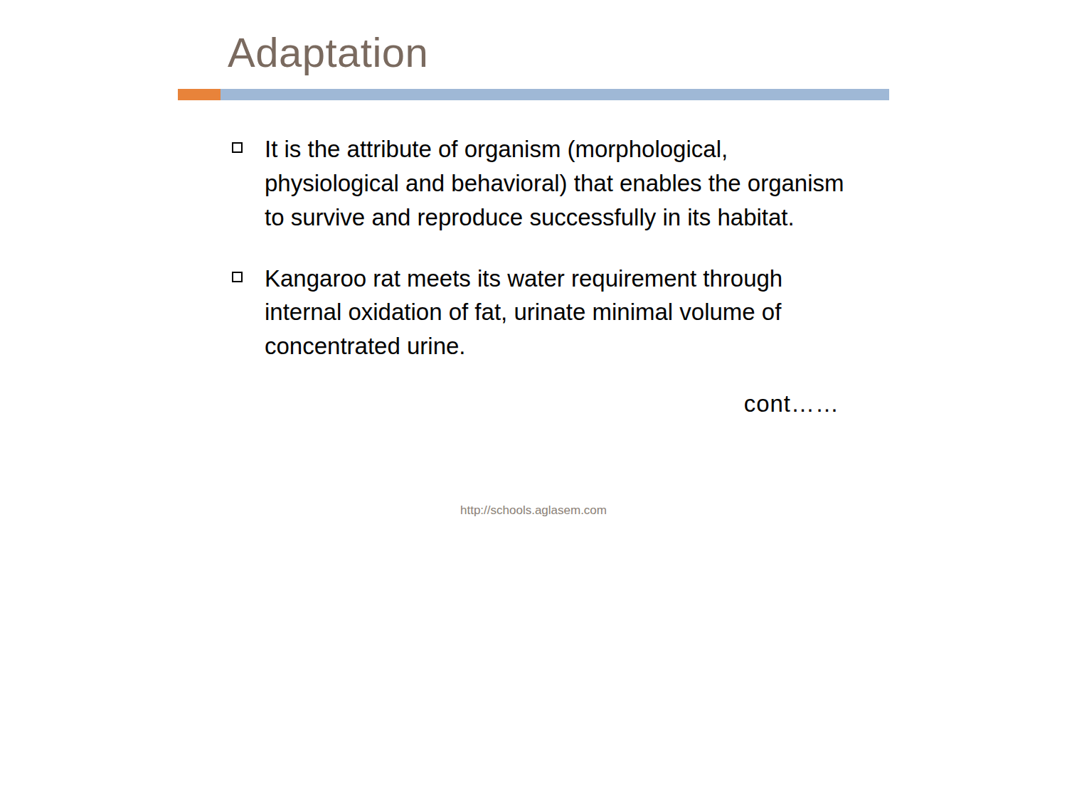Adaptation
It is the attribute of organism (morphological, physiological and behavioral) that enables the organism to survive and reproduce successfully in its habitat.
Kangaroo rat meets its water requirement through internal oxidation of fat, urinate minimal volume of concentrated urine.
cont……
http://schools.aglasem.com